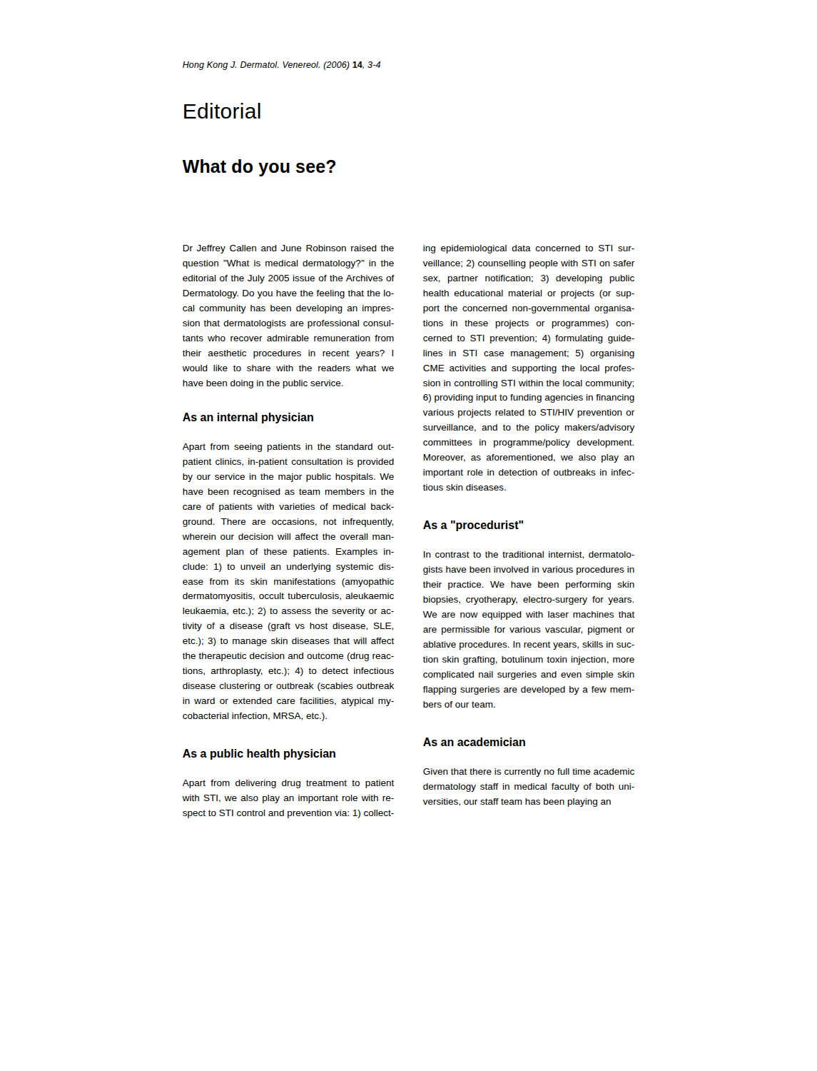Hong Kong J. Dermatol. Venereol. (2006) 14, 3-4
Editorial
What do you see?
Dr Jeffrey Callen and June Robinson raised the question "What is medical dermatology?" in the editorial of the July 2005 issue of the Archives of Dermatology. Do you have the feeling that the local community has been developing an impression that dermatologists are professional consultants who recover admirable remuneration from their aesthetic procedures in recent years? I would like to share with the readers what we have been doing in the public service.
As an internal physician
Apart from seeing patients in the standard out-patient clinics, in-patient consultation is provided by our service in the major public hospitals. We have been recognised as team members in the care of patients with varieties of medical background. There are occasions, not infrequently, wherein our decision will affect the overall management plan of these patients. Examples include: 1) to unveil an underlying systemic disease from its skin manifestations (amyopathic dermatomyositis, occult tuberculosis, aleukaemic leukaemia, etc.); 2) to assess the severity or activity of a disease (graft vs host disease, SLE, etc.); 3) to manage skin diseases that will affect the therapeutic decision and outcome (drug reactions, arthroplasty, etc.); 4) to detect infectious disease clustering or outbreak (scabies outbreak in ward or extended care facilities, atypical mycobacterial infection, MRSA, etc.).
As a public health physician
Apart from delivering drug treatment to patient with STI, we also play an important role with respect to STI control and prevention via: 1) collecting epidemiological data concerned to STI surveillance; 2) counselling people with STI on safer sex, partner notification; 3) developing public health educational material or projects (or support the concerned non-governmental organisations in these projects or programmes) concerned to STI prevention; 4) formulating guidelines in STI case management; 5) organising CME activities and supporting the local profession in controlling STI within the local community; 6) providing input to funding agencies in financing various projects related to STI/HIV prevention or surveillance, and to the policy makers/advisory committees in programme/policy development. Moreover, as aforementioned, we also play an important role in detection of outbreaks in infectious skin diseases.
As a "procedurist"
In contrast to the traditional internist, dermatologists have been involved in various procedures in their practice. We have been performing skin biopsies, cryotherapy, electro-surgery for years. We are now equipped with laser machines that are permissible for various vascular, pigment or ablative procedures. In recent years, skills in suction skin grafting, botulinum toxin injection, more complicated nail surgeries and even simple skin flapping surgeries are developed by a few members of our team.
As an academician
Given that there is currently no full time academic dermatology staff in medical faculty of both universities, our staff team has been playing an